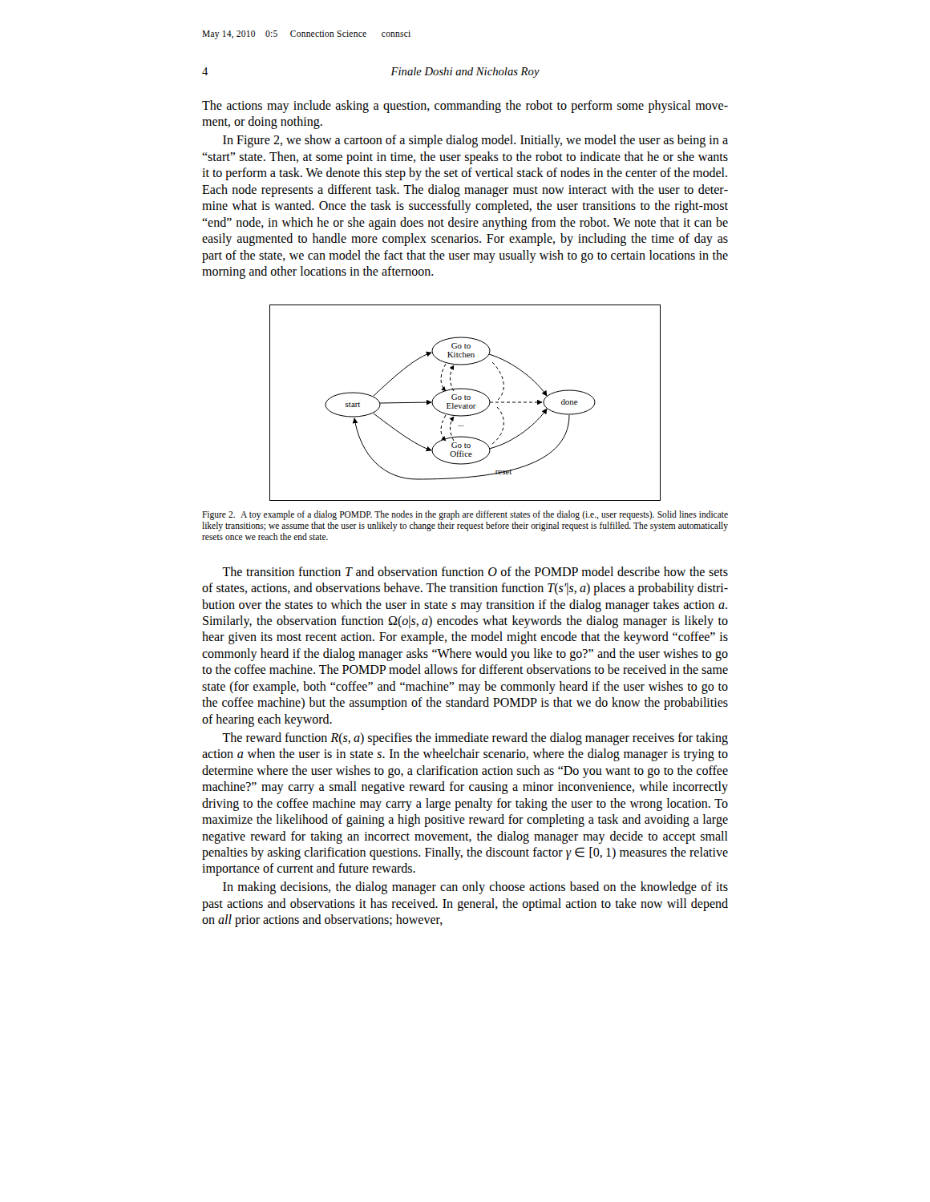May 14, 2010 0:5 Connection Science connsci
4
Finale Doshi and Nicholas Roy
The actions may include asking a question, commanding the robot to perform some physical movement, or doing nothing.
In Figure 2, we show a cartoon of a simple dialog model. Initially, we model the user as being in a “start” state. Then, at some point in time, the user speaks to the robot to indicate that he or she wants it to perform a task. We denote this step by the set of vertical stack of nodes in the center of the model. Each node represents a different task. The dialog manager must now interact with the user to determine what is wanted. Once the task is successfully completed, the user transitions to the right-most “end” node, in which he or she again does not desire anything from the robot. We note that it can be easily augmented to handle more complex scenarios. For example, by including the time of day as part of the state, we can model the fact that the user may usually wish to go to certain locations in the morning and other locations in the afternoon.
start Go to Kitchen Go to Elevator ... Go to Office done reset
Figure 2. A toy example of a dialog POMDP. The nodes in the graph are different states of the dialog (i.e., user requests). Solid lines indicate likely transitions; we assume that the user is unlikely to change their request before their original request is fulfilled. The system automatically resets once we reach the end state.
The transition function T and observation function O of the POMDP model describe how the sets of states, actions, and observations behave. The transition function T(s′|s, a) places a probability distribution over the states to which the user in state s may transition if the dialog manager takes action a. Similarly, the observation function Ω(o|s, a) encodes what keywords the dialog manager is likely to hear given its most recent action. For example, the model might encode that the keyword “coffee” is commonly heard if the dialog manager asks “Where would you like to go?” and the user wishes to go to the coffee machine. The POMDP model allows for different observations to be received in the same state (for example, both “coffee” and “machine” may be commonly heard if the user wishes to go to the coffee machine) but the assumption of the standard POMDP is that we do know the probabilities of hearing each keyword.
The reward function R(s, a) specifies the immediate reward the dialog manager receives for taking action a when the user is in state s. In the wheelchair scenario, where the dialog manager is trying to determine where the user wishes to go, a clarification action such as “Do you want to go to the coffee machine?” may carry a small negative reward for causing a minor inconvenience, while incorrectly driving to the coffee machine may carry a large penalty for taking the user to the wrong location. To maximize the likelihood of gaining a high positive reward for completing a task and avoiding a large negative reward for taking an incorrect movement, the dialog manager may decide to accept small penalties by asking clarification questions. Finally, the discount factor γ ∈ [0, 1) measures the relative importance of current and future rewards.
In making decisions, the dialog manager can only choose actions based on the knowledge of its past actions and observations it has received. In general, the optimal action to take now will depend on all prior actions and observations; however,